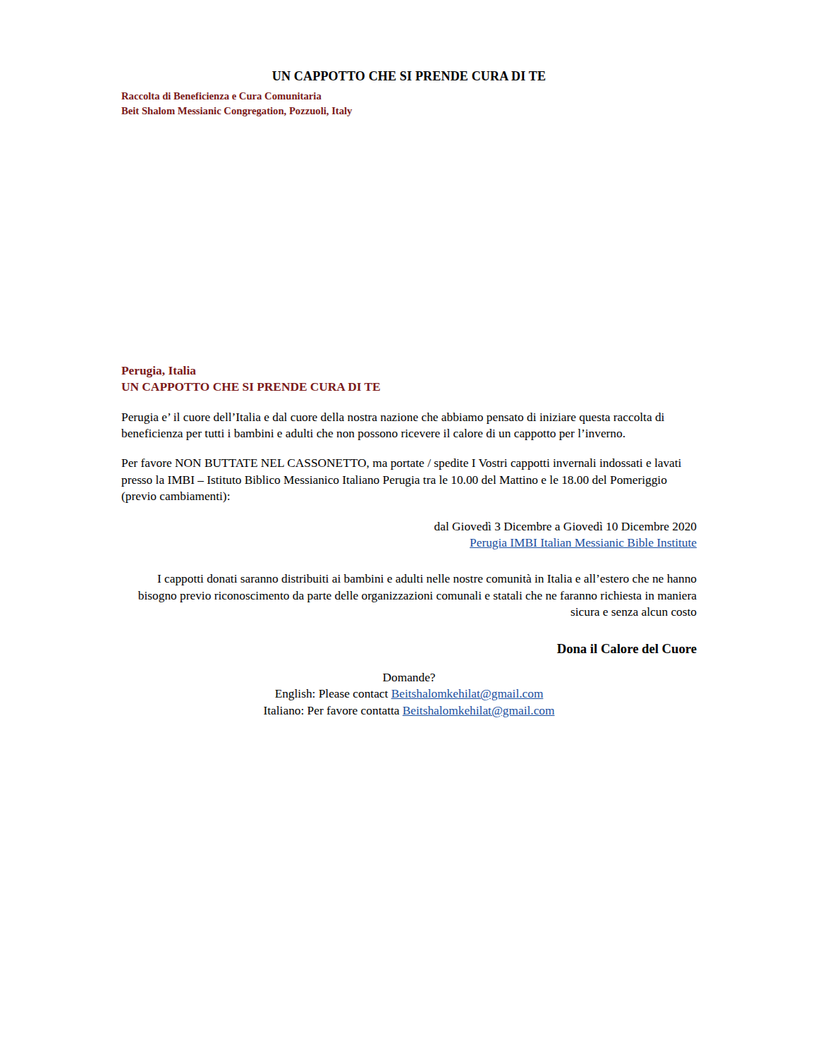UN CAPPOTTO CHE SI PRENDE CURA DI TE
Raccolta di Beneficienza e Cura Comunitaria
Beit Shalom Messianic Congregation, Pozzuoli, Italy
Perugia, Italia
UN CAPPOTTO CHE SI PRENDE CURA DI TE
Perugia e’ il cuore dell’Italia e dal cuore della nostra nazione che abbiamo pensato di iniziare questa raccolta di beneficienza per tutti i bambini e adulti che non possono ricevere il calore di un cappotto per l’inverno.
Per favore NON BUTTATE NEL CASSONETTO, ma portate / spedite I Vostri cappotti invernali indossati e lavati presso la IMBI – Istituto Biblico Messianico Italiano Perugia tra le 10.00 del Mattino e le 18.00 del Pomeriggio (previo cambiamenti):
dal Giovedì 3 Dicembre a Giovedì 10 Dicembre 2020
Perugia IMBI Italian Messianic Bible Institute
I cappotti donati saranno distribuiti ai bambini e adulti nelle nostre comunità in Italia e all’estero che ne hanno bisogno previo riconoscimento da parte delle organizzazioni comunali e statali che ne faranno richiesta in maniera sicura e senza alcun costo
Dona il Calore del Cuore
Domande?
English: Please contact Beitshalomkehilat@gmail.com
Italiano: Per favore contatta Beitshalomkehilat@gmail.com